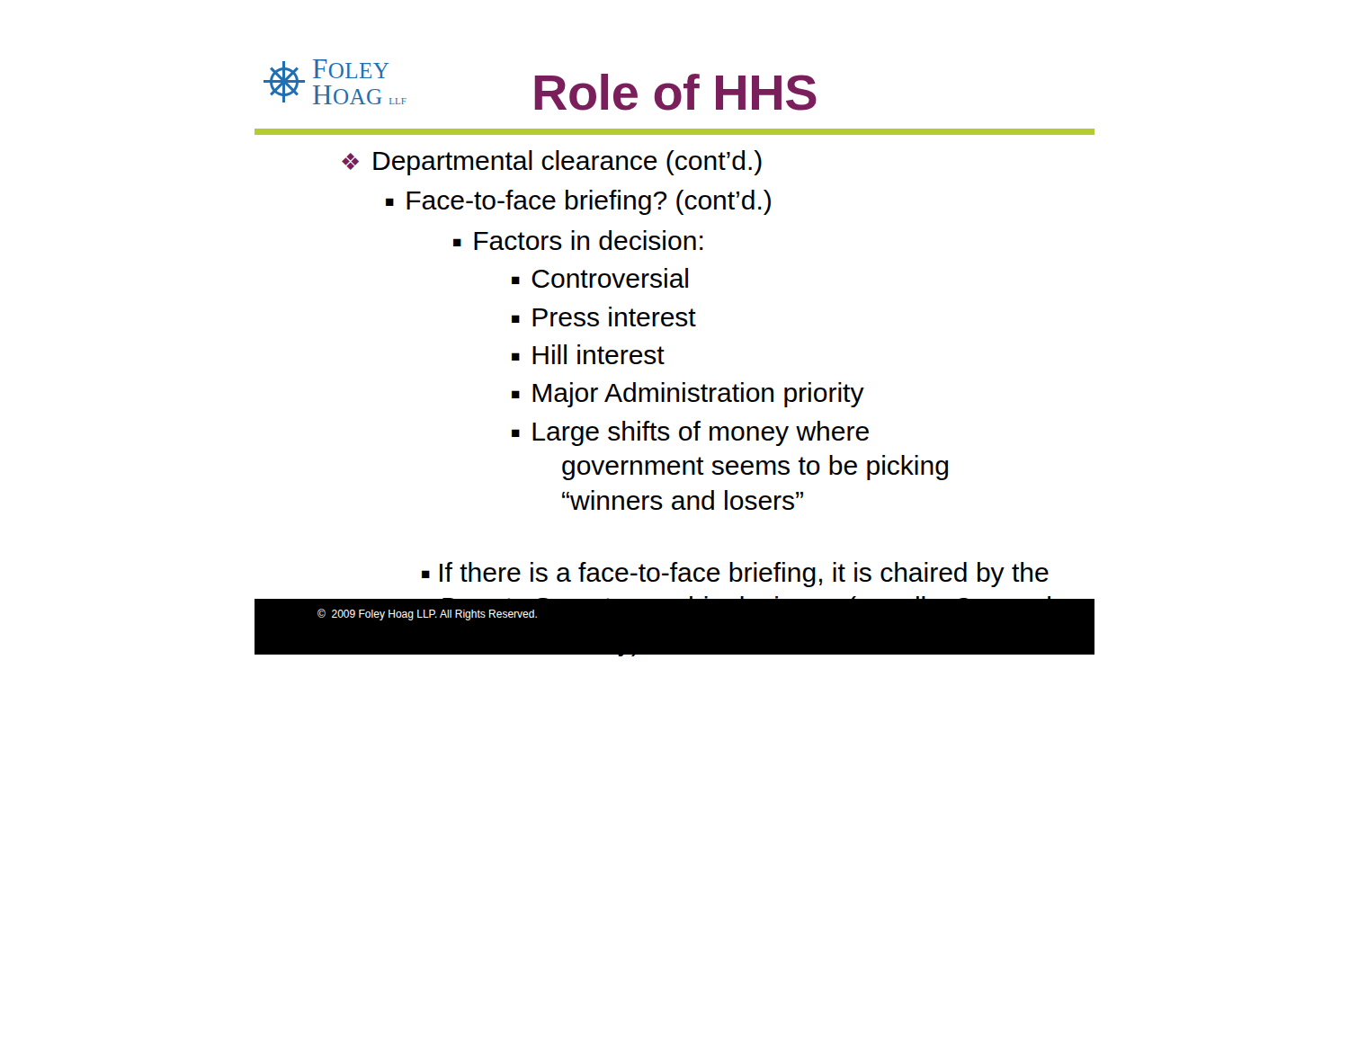FOLEY
HOAG LLF
Role of HHS
❖Departmental clearance (cont’d.)
■Face-to-face briefing? (cont’d.)
■Factors in decision:
■Controversial
■Press interest
■Hill interest
■Major Administration priority
■Large shifts of money where government seems to be picking “winners and losers”
■If there is a face-to-face briefing, it is chaired by the Deputy Secretary or his designee (usually, Counselor to the Secretary).
© 2009 Foley Hoag LLP. All Rights Reserved.